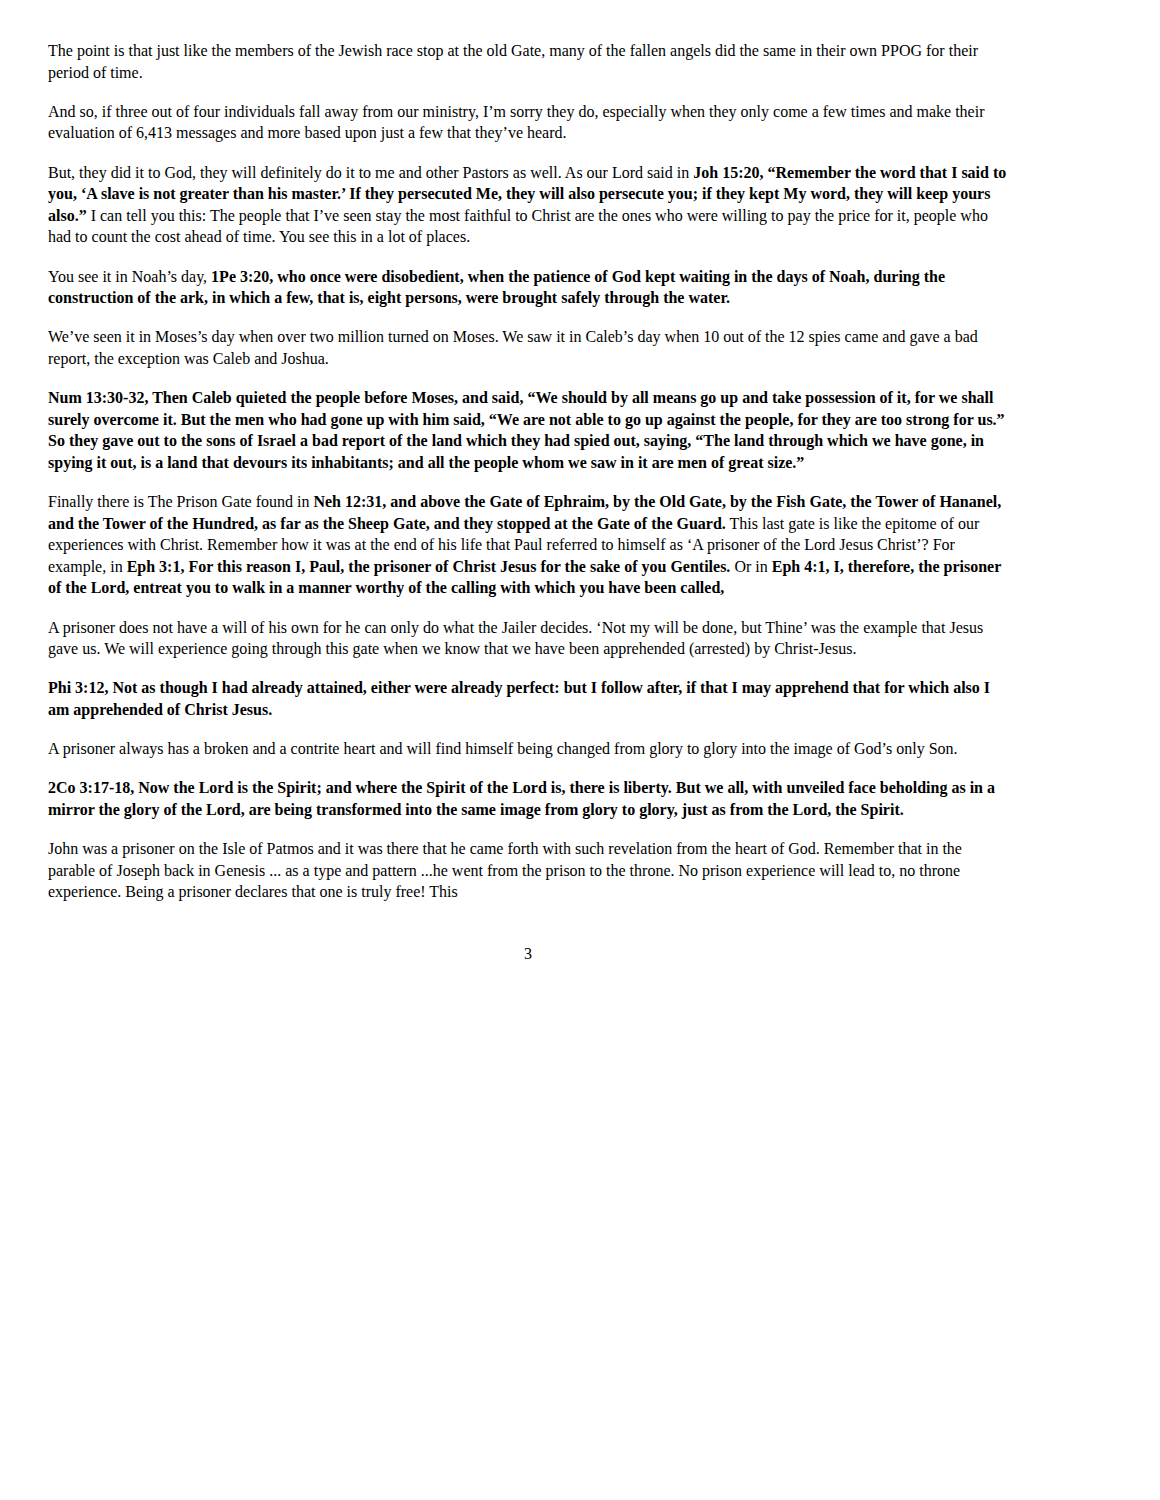The point is that just like the members of the Jewish race stop at the old Gate, many of the fallen angels did the same in their own PPOG for their period of time.
And so, if three out of four individuals fall away from our ministry, I’m sorry they do, especially when they only come a few times and make their evaluation of 6,413 messages and more based upon just a few that they’ve heard.
But, they did it to God, they will definitely do it to me and other Pastors as well. As our Lord said in Joh 15:20, “Remember the word that I said to you, ‘A slave is not greater than his master.’ If they persecuted Me, they will also persecute you; if they kept My word, they will keep yours also.” I can tell you this: The people that I’ve seen stay the most faithful to Christ are the ones who were willing to pay the price for it, people who had to count the cost ahead of time. You see this in a lot of places.
You see it in Noah’s day, 1Pe 3:20, who once were disobedient, when the patience of God kept waiting in the days of Noah, during the construction of the ark, in which a few, that is, eight persons, were brought safely through the water.
We’ve seen it in Moses’s day when over two million turned on Moses. We saw it in Caleb’s day when 10 out of the 12 spies came and gave a bad report, the exception was Caleb and Joshua.
Num 13:30-32, Then Caleb quieted the people before Moses, and said, “We should by all means go up and take possession of it, for we shall surely overcome it. But the men who had gone up with him said, “We are not able to go up against the people, for they are too strong for us.” So they gave out to the sons of Israel a bad report of the land which they had spied out, saying, “The land through which we have gone, in spying it out, is a land that devours its inhabitants; and all the people whom we saw in it are men of great size.”
Finally there is The Prison Gate found in Neh 12:31, and above the Gate of Ephraim, by the Old Gate, by the Fish Gate, the Tower of Hananel, and the Tower of the Hundred, as far as the Sheep Gate, and they stopped at the Gate of the Guard. This last gate is like the epitome of our experiences with Christ. Remember how it was at the end of his life that Paul referred to himself as ‘A prisoner of the Lord Jesus Christ’? For example, in Eph 3:1, For this reason I, Paul, the prisoner of Christ Jesus for the sake of you Gentiles. Or in Eph 4:1, I, therefore, the prisoner of the Lord, entreat you to walk in a manner worthy of the calling with which you have been called,
A prisoner does not have a will of his own for he can only do what the Jailer decides. ‘Not my will be done, but Thine’ was the example that Jesus gave us. We will experience going through this gate when we know that we have been apprehended (arrested) by Christ-Jesus.
Phi 3:12, Not as though I had already attained, either were already perfect: but I follow after, if that I may apprehend that for which also I am apprehended of Christ Jesus.
A prisoner always has a broken and a contrite heart and will find himself being changed from glory to glory into the image of God’s only Son.
2Co 3:17-18, Now the Lord is the Spirit; and where the Spirit of the Lord is, there is liberty. But we all, with unveiled face beholding as in a mirror the glory of the Lord, are being transformed into the same image from glory to glory, just as from the Lord, the Spirit.
John was a prisoner on the Isle of Patmos and it was there that he came forth with such revelation from the heart of God. Remember that in the parable of Joseph back in Genesis ... as a type and pattern ...he went from the prison to the throne. No prison experience will lead to, no throne experience. Being a prisoner declares that one is truly free! This
3